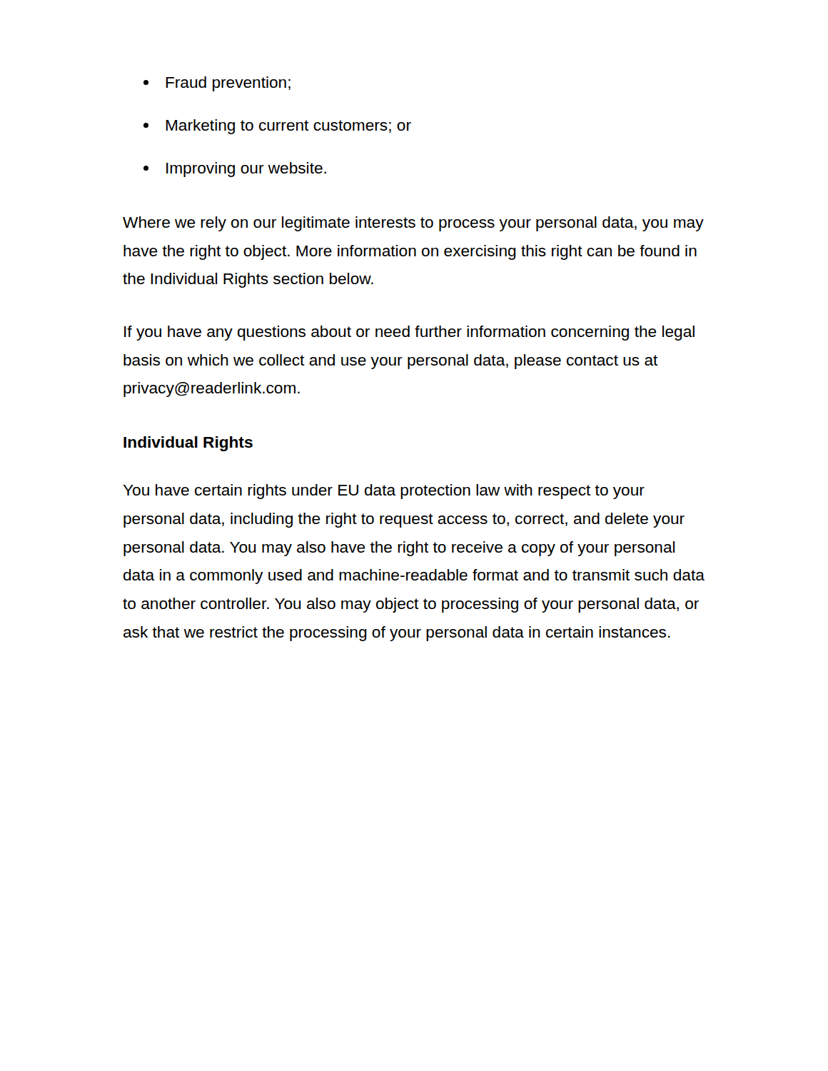Fraud prevention;
Marketing to current customers; or
Improving our website.
Where we rely on our legitimate interests to process your personal data, you may have the right to object. More information on exercising this right can be found in the Individual Rights section below.
If you have any questions about or need further information concerning the legal basis on which we collect and use your personal data, please contact us at privacy@readerlink.com.
Individual Rights
You have certain rights under EU data protection law with respect to your personal data, including the right to request access to, correct, and delete your personal data. You may also have the right to receive a copy of your personal data in a commonly used and machine-readable format and to transmit such data to another controller. You also may object to processing of your personal data, or ask that we restrict the processing of your personal data in certain instances.